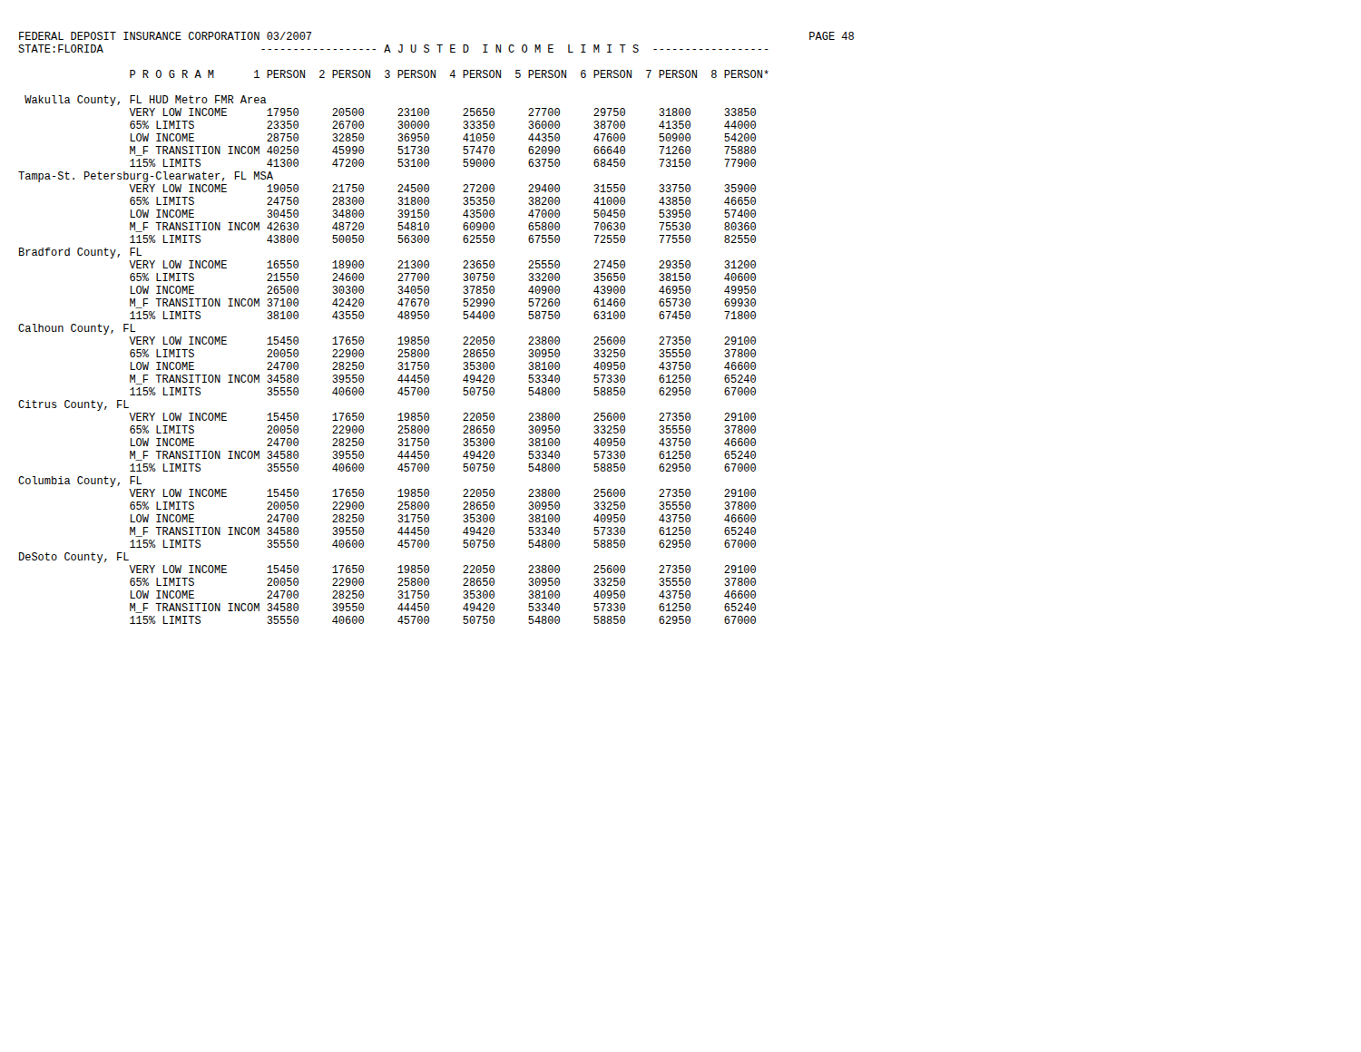FEDERAL DEPOSIT INSURANCE CORPORATION 03/2007 PAGE 48 STATE:FLORIDA ------------------ A J U S T E D I N C O M E L I M I T S ------------------ P R O G R A M 1 PERSON 2 PERSON 3 PERSON 4 PERSON 5 PERSON 6 PERSON 7 PERSON 8 PERSON* Wakulla County, FL HUD Metro FMR Area VERY LOW INCOME 17950 20500 23100 25650 27700 29750 31800 33850 65% LIMITS 23350 26700 30000 33350 36000 38700 41350 44000 LOW INCOME 28750 32850 36950 41050 44350 47600 50900 54200 M_F TRANSITION INCOM 40250 45990 51730 57470 62090 66640 71260 75880 115% LIMITS 41300 47200 53100 59000 63750 68450 73150 77900 Tampa-St. Petersburg-Clearwater, FL MSA VERY LOW INCOME 19050 21750 24500 27200 29400 31550 33750 35900 65% LIMITS 24750 28300 31800 35350 38200 41000 43850 46650 LOW INCOME 30450 34800 39150 43500 47000 50450 53950 57400 M_F TRANSITION INCOM 42630 48720 54810 60900 65800 70630 75530 80360 115% LIMITS 43800 50050 56300 62550 67550 72550 77550 82550 Bradford County, FL VERY LOW INCOME 16550 18900 21300 23650 25550 27450 29350 31200 65% LIMITS 21550 24600 27700 30750 33200 35650 38150 40600 LOW INCOME 26500 30300 34050 37850 40900 43900 46950 49950 M_F TRANSITION INCOM 37100 42420 47670 52990 57260 61460 65730 69930 115% LIMITS 38100 43550 48950 54400 58750 63100 67450 71800 Calhoun County, FL VERY LOW INCOME 15450 17650 19850 22050 23800 25600 27350 29100 65% LIMITS 20050 22900 25800 28650 30950 33250 35550 37800 LOW INCOME 24700 28250 31750 35300 38100 40950 43750 46600 M_F TRANSITION INCOM 34580 39550 44450 49420 53340 57330 61250 65240 115% LIMITS 35550 40600 45700 50750 54800 58850 62950 67000 Citrus County, FL VERY LOW INCOME 15450 17650 19850 22050 23800 25600 27350 29100 65% LIMITS 20050 22900 25800 28650 30950 33250 35550 37800 LOW INCOME 24700 28250 31750 35300 38100 40950 43750 46600 M_F TRANSITION INCOM 34580 39550 44450 49420 53340 57330 61250 65240 115% LIMITS 35550 40600 45700 50750 54800 58850 62950 67000 Columbia County, FL VERY LOW INCOME 15450 17650 19850 22050 23800 25600 27350 29100 65% LIMITS 20050 22900 25800 28650 30950 33250 35550 37800 LOW INCOME 24700 28250 31750 35300 38100 40950 43750 46600 M_F TRANSITION INCOM 34580 39550 44450 49420 53340 57330 61250 65240 115% LIMITS 35550 40600 45700 50750 54800 58850 62950 67000 DeSoto County, FL VERY LOW INCOME 15450 17650 19850 22050 23800 25600 27350 29100 65% LIMITS 20050 22900 25800 28650 30950 33250 35550 37800 LOW INCOME 24700 28250 31750 35300 38100 40950 43750 46600 M_F TRANSITION INCOM 34580 39550 44450 49420 53340 57330 61250 65240 115% LIMITS 35550 40600 45700 50750 54800 58850 62950 67000